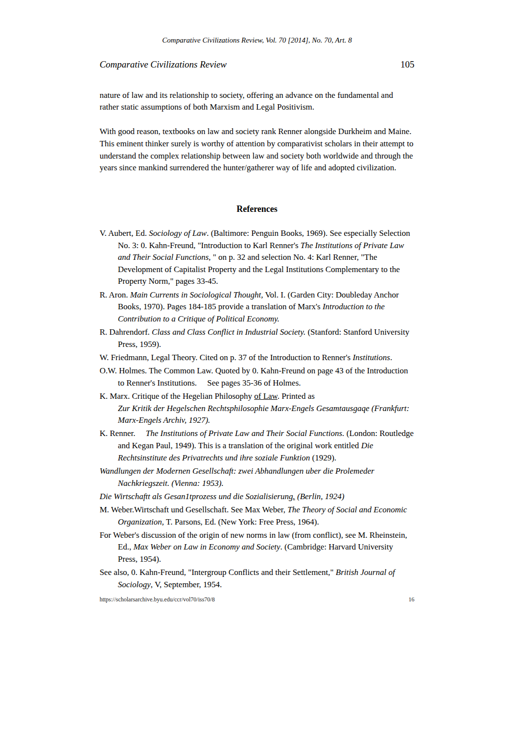Comparative Civilizations Review, Vol. 70 [2014], No. 70, Art. 8
Comparative Civilizations Review 105
nature of law and its relationship to society, offering an advance on the fundamental and rather static assumptions of both Marxism and Legal Positivism.
With good reason, textbooks on law and society rank Renner alongside Durkheim and Maine. This eminent thinker surely is worthy of attention by comparativist scholars in their attempt to understand the complex relationship between law and society both worldwide and through the years since mankind surrendered the hunter/gatherer way of life and adopted civilization.
References
V. Aubert, Ed. Sociology of Law. (Baltimore: Penguin Books, 1969). See especially Selection No. 3: 0. Kahn-Freund, "Introduction to Karl Renner's The Institutions of Private Law and Their Social Functions, " on p. 32 and selection No. 4: Karl Renner, "The Development of Capitalist Property and the Legal Institutions Complementary to the Property Norm," pages 33-45.
R. Aron. Main Currents in Sociological Thought, Vol. I. (Garden City: Doubleday Anchor Books, 1970). Pages 184-185 provide a translation of Marx's Introduction to the Contribution to a Critique of Political Economy.
R. Dahrendorf. Class and Class Conflict in Industrial Society. (Stanford: Stanford University Press, 1959).
W. Friedmann, Legal Theory. Cited on p. 37 of the Introduction to Renner's Institutions.
O.W. Holmes. The Common Law. Quoted by 0. Kahn-Freund on page 43 of the Introduction to Renner's Institutions. See pages 35-36 of Holmes.
K. Marx. Critique of the Hegelian Philosophy of Law. Printed as
Zur Kritik der Hegelschen Rechtsphilosophie Marx-Engels Gesamtausgaqe (Frankfurt: Marx-Engels Archiv, 1927).
K. Renner. The Institutions of Private Law and Their Social Functions. (London: Routledge and Kegan Paul, 1949). This is a translation of the original work entitled Die Rechtsinstitute des Privatrechts und ihre soziale Funktion (1929).
Wandlungen der Modernen Gesellschaft: zwei Abhandlungen uber die Prolemeder Nachkriegszeit. (Vienna: 1953).
Die Wirtschaftt als Gesan1tprozess und die Sozialisierung. (Berlin, 1924)
M. Weber.Wirtschaft und Gesellschaft. See Max Weber, The Theory of Social and Economic Organization, T. Parsons, Ed. (New York: Free Press, 1964).
For Weber's discussion of the origin of new norms in law (from conflict), see M. Rheinstein, Ed., Max Weber on Law in Economy and Society. (Cambridge: Harvard University Press, 1954).
See also, 0. Kahn-Freund, "Intergroup Conflicts and their Settlement," British Journal of Sociology, V, September, 1954.
https://scholarsarchive.byu.edu/ccr/vol70/iss70/8 16